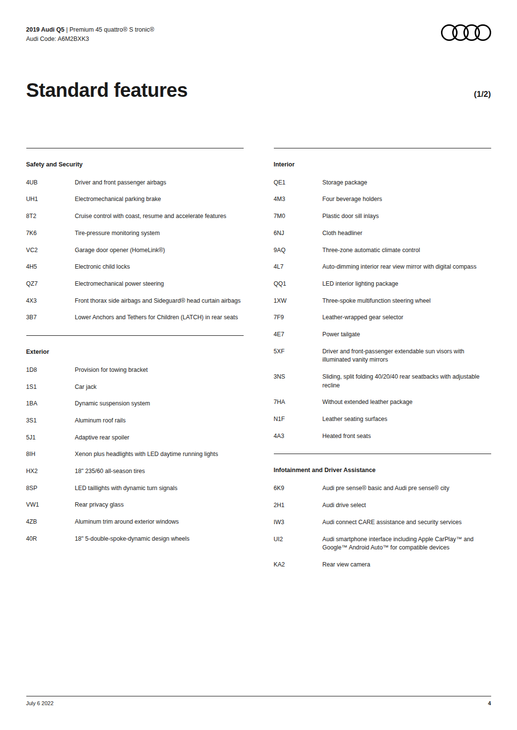2019 Audi Q5 | Premium 45 quattro® S tronic®
Audi Code: A6M2BXK3
Standard features
(1/2)
Safety and Security
| 4UB | Driver and front passenger airbags |
| UH1 | Electromechanical parking brake |
| 8T2 | Cruise control with coast, resume and accelerate features |
| 7K6 | Tire-pressure monitoring system |
| VC2 | Garage door opener (HomeLink®) |
| 4H5 | Electronic child locks |
| QZ7 | Electromechanical power steering |
| 4X3 | Front thorax side airbags and Sideguard® head curtain airbags |
| 3B7 | Lower Anchors and Tethers for Children (LATCH) in rear seats |
Exterior
| 1D8 | Provision for towing bracket |
| 1S1 | Car jack |
| 1BA | Dynamic suspension system |
| 3S1 | Aluminum roof rails |
| 5J1 | Adaptive rear spoiler |
| 8IH | Xenon plus headlights with LED daytime running lights |
| HX2 | 18" 235/60 all-season tires |
| 8SP | LED taillights with dynamic turn signals |
| VW1 | Rear privacy glass |
| 4ZB | Aluminum trim around exterior windows |
| 40R | 18" 5-double-spoke-dynamic design wheels |
Interior
| QE1 | Storage package |
| 4M3 | Four beverage holders |
| 7M0 | Plastic door sill inlays |
| 6NJ | Cloth headliner |
| 9AQ | Three-zone automatic climate control |
| 4L7 | Auto-dimming interior rear view mirror with digital compass |
| QQ1 | LED interior lighting package |
| 1XW | Three-spoke multifunction steering wheel |
| 7F9 | Leather-wrapped gear selector |
| 4E7 | Power tailgate |
| 5XF | Driver and front-passenger extendable sun visors with illuminated vanity mirrors |
| 3NS | Sliding, split folding 40/20/40 rear seatbacks with adjustable recline |
| 7HA | Without extended leather package |
| N1F | Leather seating surfaces |
| 4A3 | Heated front seats |
Infotainment and Driver Assistance
| 6K9 | Audi pre sense® basic and Audi pre sense® city |
| 2H1 | Audi drive select |
| IW3 | Audi connect CARE assistance and security services |
| UI2 | Audi smartphone interface including Apple CarPlay™ and Google™ Android Auto™ for compatible devices |
| KA2 | Rear view camera |
July 6 2022
4